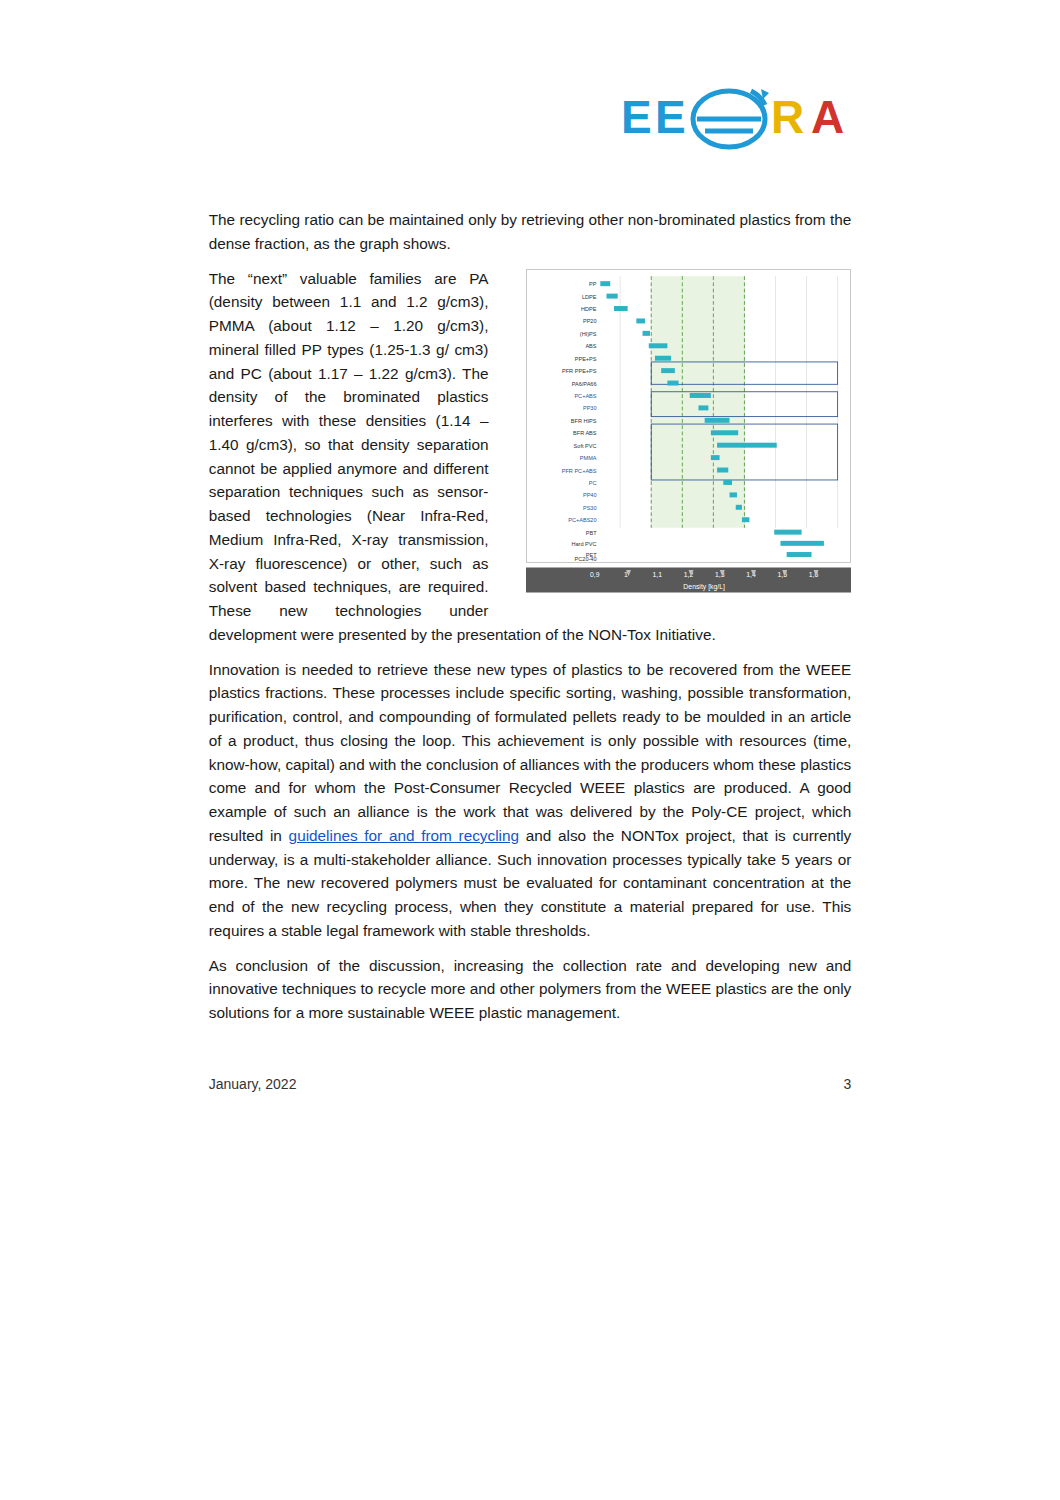E E R A
The recycling ratio can be maintained only by retrieving other non-brominated plastics from the dense fraction, as the graph shows.
PP LDPE HDPE PP20 (HI)PS ABS PPE+PS PFR PPE+PS PA6/PA66 PC+ABS PP30 BFR HIPS BFR ABS Soft PVC PMMA PFR PC+ABS PC PP40 PS30 PC+ABS20 PBT Hard PVC PET PC20-40 0,9 1 1,1 1,2 1,3 1,4 1,5 1,6 Density [kg/L]
The “next” valuable families are PA (density between 1.1 and 1.2 g/cm3), PMMA (about 1.12 – 1.20 g/cm3), mineral filled PP types (1.25-1.3 g/ cm3) and PC (about 1.17 – 1.22 g/cm3). The density of the brominated plastics interferes with these densities (1.14 – 1.40 g/cm3), so that density separation cannot be applied anymore and different separation techniques such as sensor-based technologies (Near Infra-Red, Medium Infra-Red, X-ray transmission, X-ray fluorescence) or other, such as solvent based techniques, are required. These new technologies under development were presented by the presentation of the NON-Tox Initiative.
Innovation is needed to retrieve these new types of plastics to be recovered from the WEEE plastics fractions. These processes include specific sorting, washing, possible transformation, purification, control, and compounding of formulated pellets ready to be moulded in an article of a product, thus closing the loop. This achievement is only possible with resources (time, know-how, capital) and with the conclusion of alliances with the producers whom these plastics come and for whom the Post-Consumer Recycled WEEE plastics are produced. A good example of such an alliance is the work that was delivered by the Poly-CE project, which resulted in guidelines for and from recycling and also the NONTox project, that is currently underway, is a multi-stakeholder alliance. Such innovation processes typically take 5 years or more. The new recovered polymers must be evaluated for contaminant concentration at the end of the new recycling process, when they constitute a material prepared for use. This requires a stable legal framework with stable thresholds.
As conclusion of the discussion, increasing the collection rate and developing new and innovative techniques to recycle more and other polymers from the WEEE plastics are the only solutions for a more sustainable WEEE plastic management.
January, 2022 3